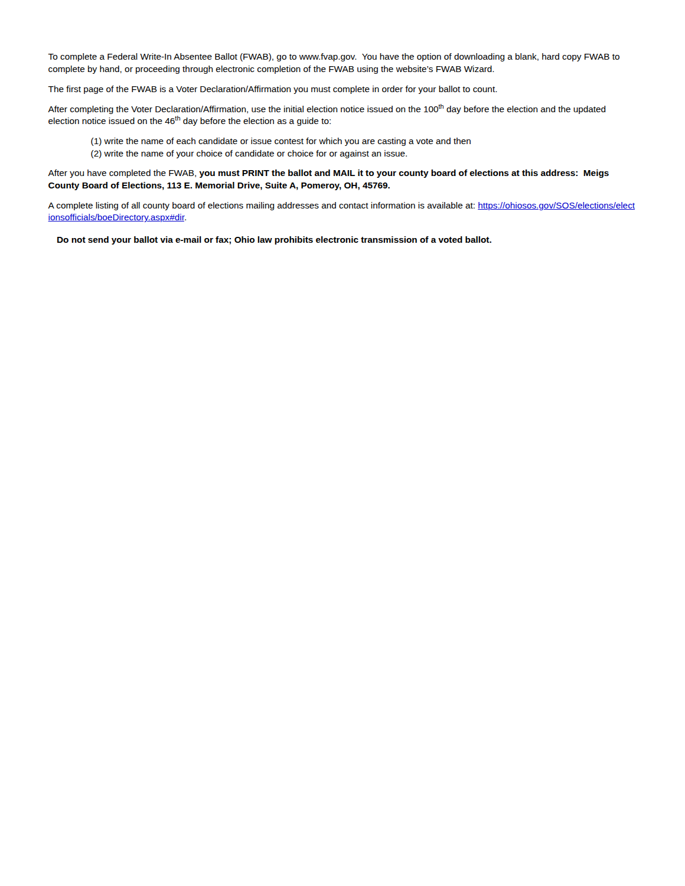To complete a Federal Write-In Absentee Ballot (FWAB), go to www.fvap.gov. You have the option of downloading a blank, hard copy FWAB to complete by hand, or proceeding through electronic completion of the FWAB using the website’s FWAB Wizard.
The first page of the FWAB is a Voter Declaration/Affirmation you must complete in order for your ballot to count.
After completing the Voter Declaration/Affirmation, use the initial election notice issued on the 100th day before the election and the updated election notice issued on the 46th day before the election as a guide to:
(1) write the name of each candidate or issue contest for which you are casting a vote and then
(2) write the name of your choice of candidate or choice for or against an issue.
After you have completed the FWAB, you must PRINT the ballot and MAIL it to your county board of elections at this address: Meigs County Board of Elections, 113 E. Memorial Drive, Suite A, Pomeroy, OH, 45769.
A complete listing of all county board of elections mailing addresses and contact information is available at: https://ohiosos.gov/SOS/elections/electionsofficials/boeDirectory.aspx#dir.
Do not send your ballot via e-mail or fax; Ohio law prohibits electronic transmission of a voted ballot.